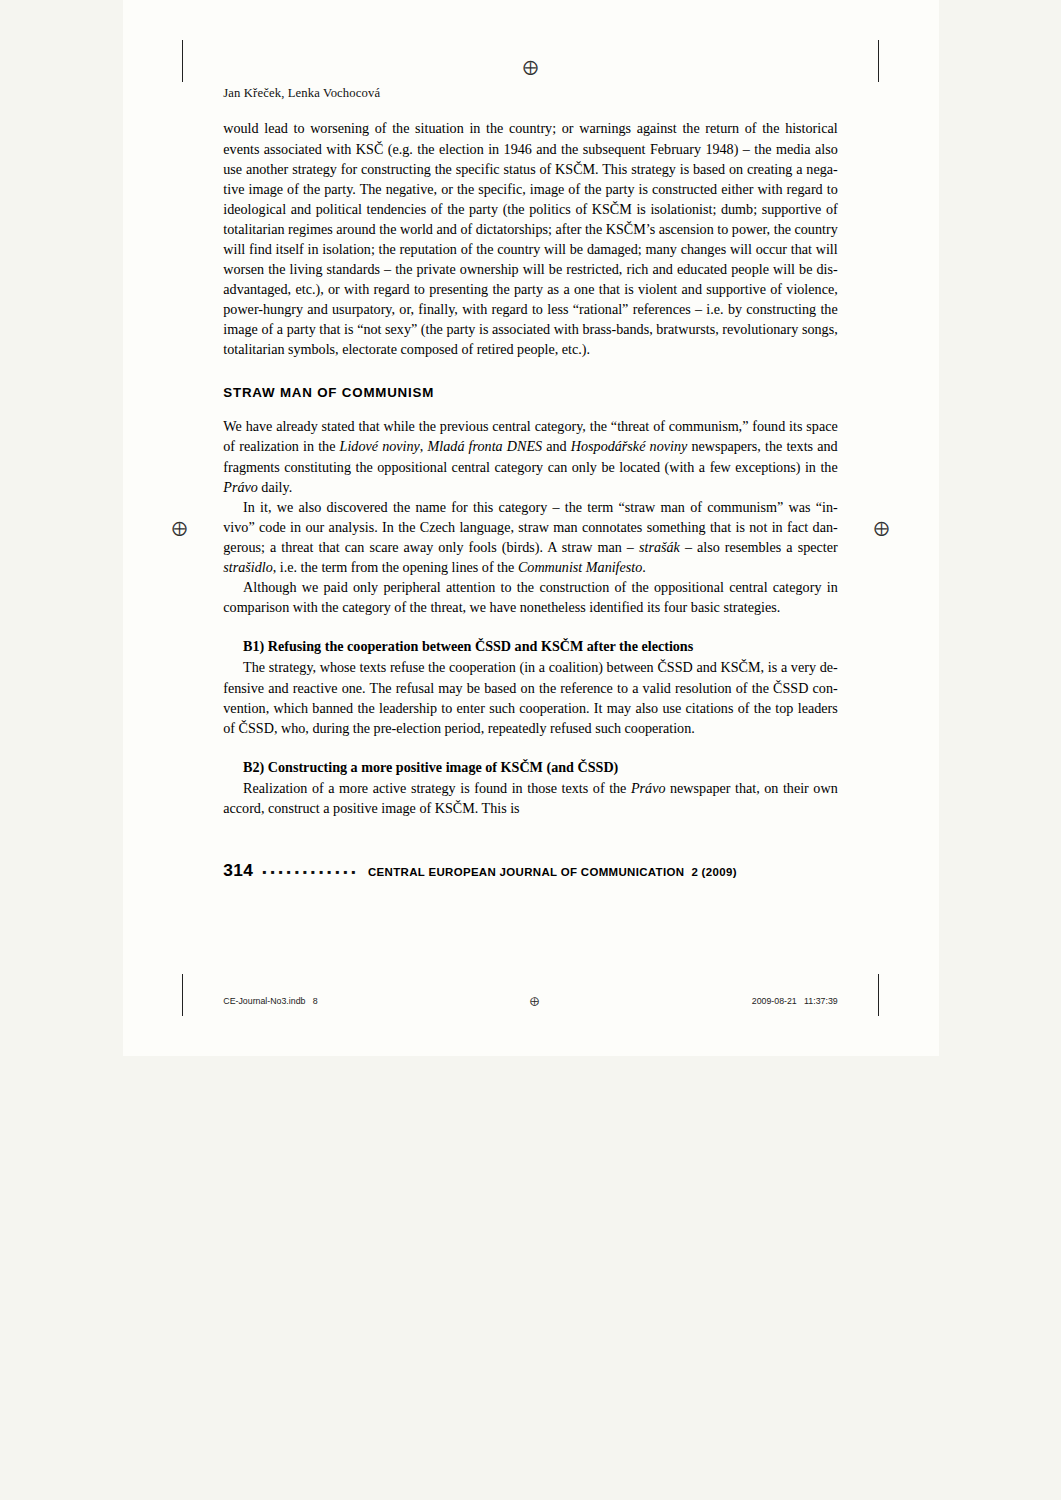⨁
⨁
⨁
Jan Křeček, Lenka Vochocová
would lead to worsening of the situation in the country; or warnings against the return of the historical events associated with KSČ (e.g. the election in 1946 and the subsequent February 1948) – the media also use another strategy for constructing the specific status of KSČM. This strategy is based on creating a negative image of the party. The negative, or the specific, image of the party is constructed either with regard to ideological and political tendencies of the party (the politics of KSČM is isolationist; dumb; supportive of totalitarian regimes around the world and of dictatorships; after the KSČM’s ascension to power, the country will find itself in isolation; the reputation of the country will be damaged; many changes will occur that will worsen the living standards – the private ownership will be restricted, rich and educated people will be disadvantaged, etc.), or with regard to presenting the party as a one that is violent and supportive of violence, power-hungry and usurpatory, or, finally, with regard to less “rational” references – i.e. by constructing the image of a party that is “not sexy” (the party is associated with brass-bands, bratwursts, revolutionary songs, totalitarian symbols, electorate composed of retired people, etc.).
Straw man of communism
We have already stated that while the previous central category, the “threat of communism,” found its space of realization in the Lidové noviny, Mladá fronta DNES and Hospodářské noviny newspapers, the texts and fragments constituting the oppositional central category can only be located (with a few exceptions) in the Právo daily.
In it, we also discovered the name for this category – the term “straw man of communism” was “in-vivo” code in our analysis. In the Czech language, straw man connotates something that is not in fact dangerous; a threat that can scare away only fools (birds). A straw man – strašák – also resembles a specter strašidlo, i.e. the term from the opening lines of the Communist Manifesto.
Although we paid only peripheral attention to the construction of the oppositional central category in comparison with the category of the threat, we have nonetheless identified its four basic strategies.
B1) Refusing the cooperation between ČSSD and KSČM after the elections
The strategy, whose texts refuse the cooperation (in a coalition) between ČSSD and KSČM, is a very defensive and reactive one. The refusal may be based on the reference to a valid resolution of the ČSSD convention, which banned the leadership to enter such cooperation. It may also use citations of the top leaders of ČSSD, who, during the pre-election period, repeatedly refused such cooperation.
B2) Constructing a more positive image of KSČM (and ČSSD)
Realization of a more active strategy is found in those texts of the Právo newspaper that, on their own accord, construct a positive image of KSČM. This is
314 ▪▪▪▪▪▪▪▪▪▪▪▪ CENTRAL EUROPEAN JOURNAL OF COMMUNICATION 2 (2009)
CE-Journal-No3.indb 8 ⨁ 2009-08-21 11:37:39